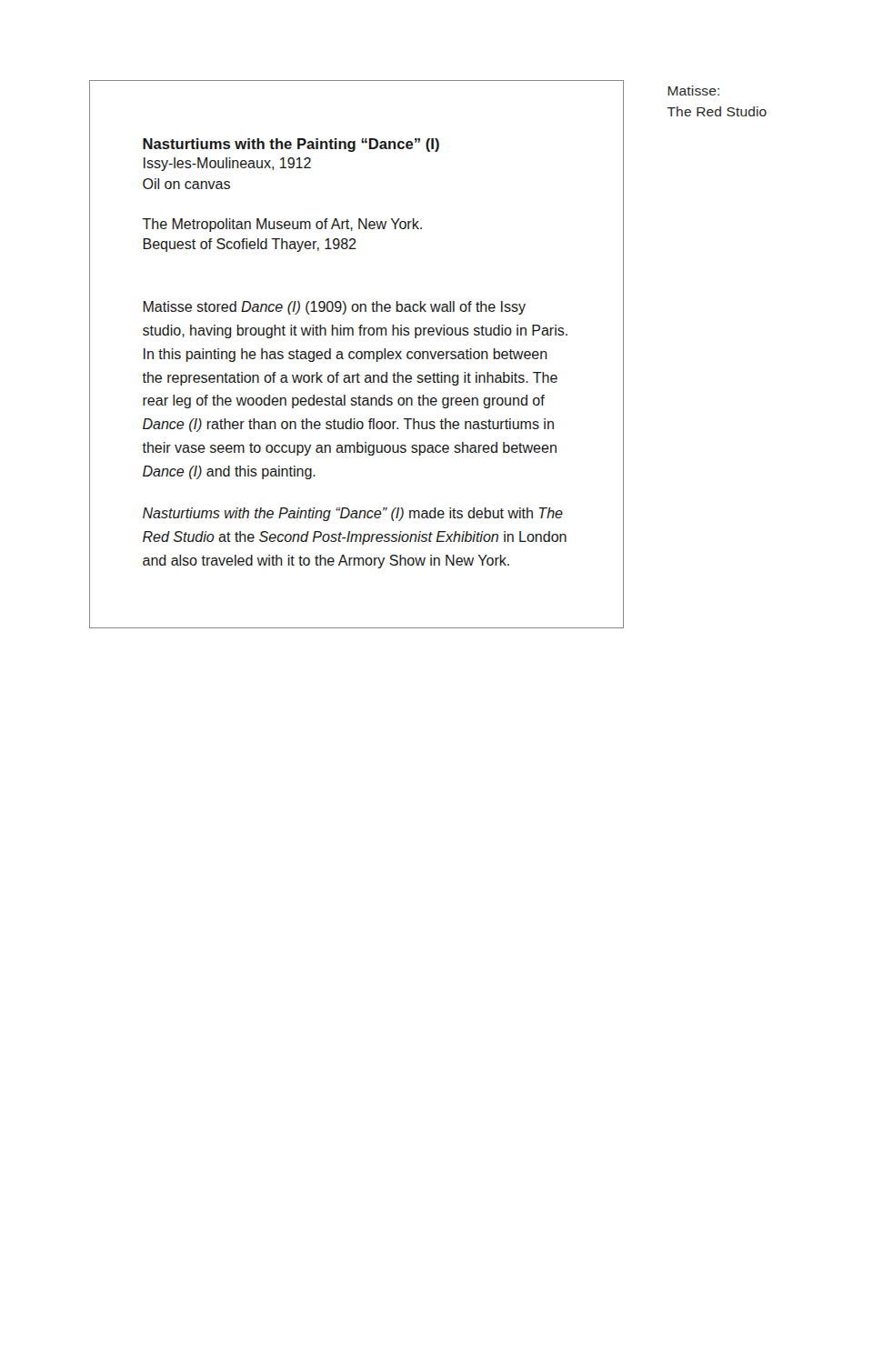Matisse:
The Red Studio
Nasturtiums with the Painting “Dance” (I)
Issy-les-Moulineaux, 1912
Oil on canvas
The Metropolitan Museum of Art, New York.
Bequest of Scofield Thayer, 1982
Matisse stored Dance (I) (1909) on the back wall of the Issy studio, having brought it with him from his previous studio in Paris. In this painting he has staged a complex conversation between the representation of a work of art and the setting it inhabits. The rear leg of the wooden pedestal stands on the green ground of Dance (I) rather than on the studio floor. Thus the nasturtiums in their vase seem to occupy an ambiguous space shared between Dance (I) and this painting.
Nasturtiums with the Painting “Dance” (I) made its debut with The Red Studio at the Second Post-Impressionist Exhibition in London and also traveled with it to the Armory Show in New York.